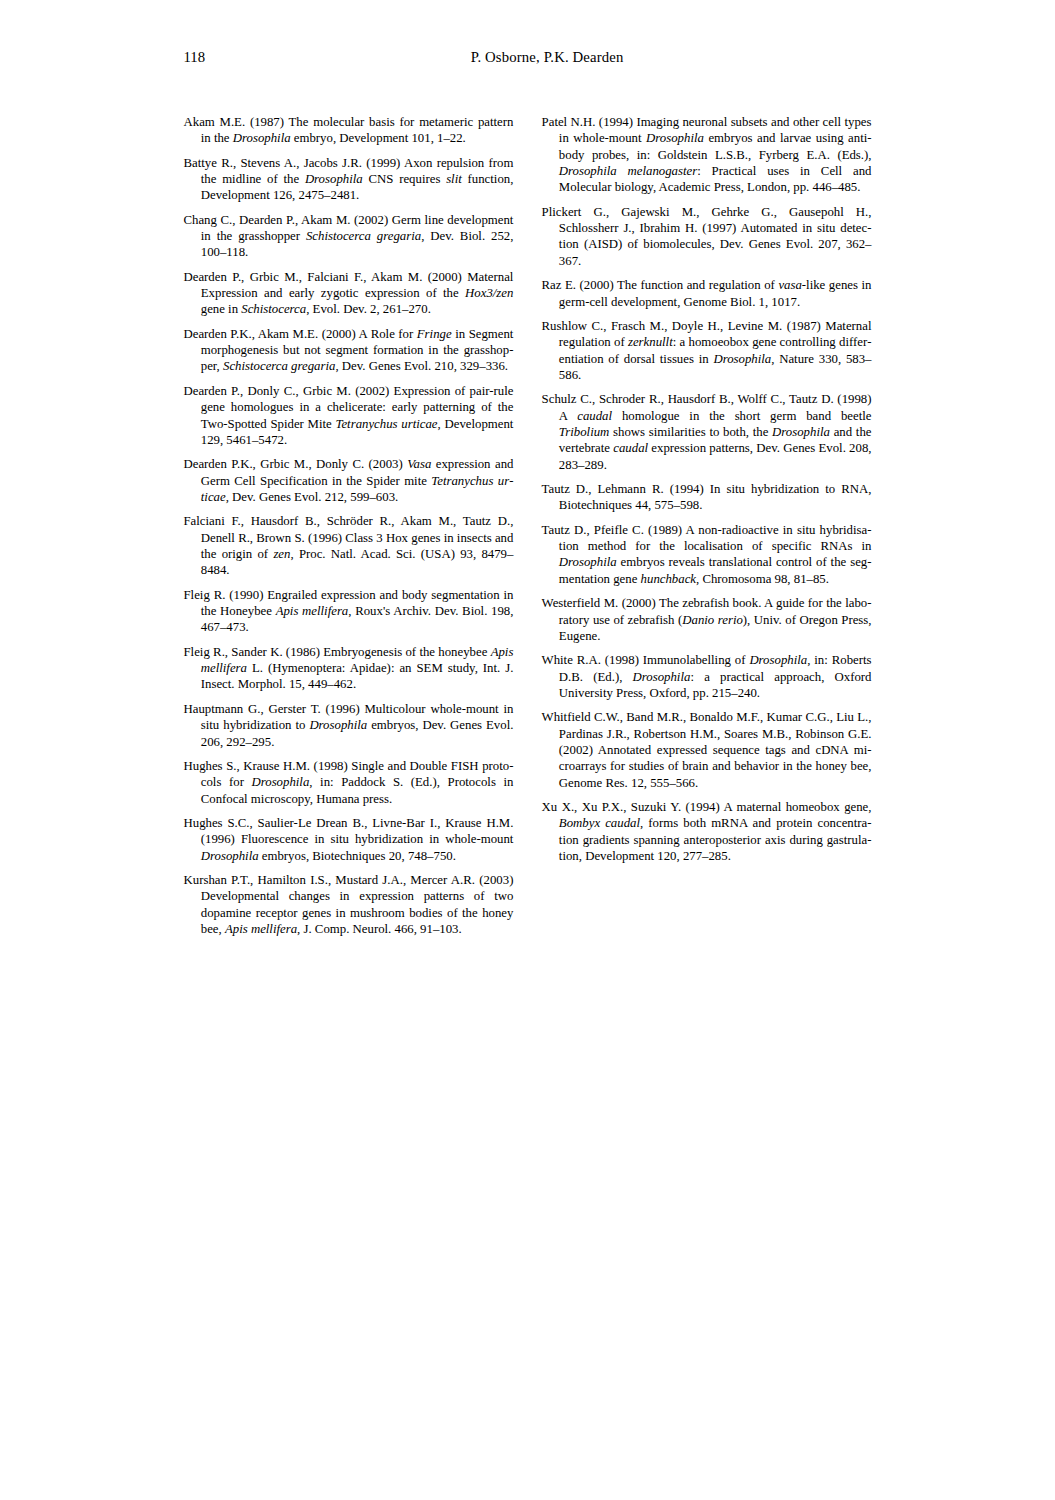118 P. Osborne, P.K. Dearden
Akam M.E. (1987) The molecular basis for metameric pattern in the Drosophila embryo, Development 101, 1–22.
Battye R., Stevens A., Jacobs J.R. (1999) Axon repulsion from the midline of the Drosophila CNS requires slit function, Development 126, 2475–2481.
Chang C., Dearden P., Akam M. (2002) Germ line development in the grasshopper Schistocerca gregaria, Dev. Biol. 252, 100–118.
Dearden P., Grbic M., Falciani F., Akam M. (2000) Maternal Expression and early zygotic expression of the Hox3/zen gene in Schistocerca, Evol. Dev. 2, 261–270.
Dearden P.K., Akam M.E. (2000) A Role for Fringe in Segment morphogenesis but not segment formation in the grasshopper, Schistocerca gregaria, Dev. Genes Evol. 210, 329–336.
Dearden P., Donly C., Grbic M. (2002) Expression of pair-rule gene homologues in a chelicerate: early patterning of the Two-Spotted Spider Mite Tetranychus urticae, Development 129, 5461–5472.
Dearden P.K., Grbic M., Donly C. (2003) Vasa expression and Germ Cell Specification in the Spider mite Tetranychus urticae, Dev. Genes Evol. 212, 599–603.
Falciani F., Hausdorf B., Schröder R., Akam M., Tautz D., Denell R., Brown S. (1996) Class 3 Hox genes in insects and the origin of zen, Proc. Natl. Acad. Sci. (USA) 93, 8479–8484.
Fleig R. (1990) Engrailed expression and body segmentation in the Honeybee Apis mellifera, Roux's Archiv. Dev. Biol. 198, 467–473.
Fleig R., Sander K. (1986) Embryogenesis of the honeybee Apis mellifera L. (Hymenoptera: Apidae): an SEM study, Int. J. Insect. Morphol. 15, 449–462.
Hauptmann G., Gerster T. (1996) Multicolour whole-mount in situ hybridization to Drosophila embryos, Dev. Genes Evol. 206, 292–295.
Hughes S., Krause H.M. (1998) Single and Double FISH protocols for Drosophila, in: Paddock S. (Ed.), Protocols in Confocal microscopy, Humana press.
Hughes S.C., Saulier-Le Drean B., Livne-Bar I., Krause H.M. (1996) Fluorescence in situ hybridization in whole-mount Drosophila embryos, Biotechniques 20, 748–750.
Kurshan P.T., Hamilton I.S., Mustard J.A., Mercer A.R. (2003) Developmental changes in expression patterns of two dopamine receptor genes in mushroom bodies of the honey bee, Apis mellifera, J. Comp. Neurol. 466, 91–103.
Patel N.H. (1994) Imaging neuronal subsets and other cell types in whole-mount Drosophila embryos and larvae using antibody probes, in: Goldstein L.S.B., Fyrberg E.A. (Eds.), Drosophila melanogaster: Practical uses in Cell and Molecular biology, Academic Press, London, pp. 446–485.
Plickert G., Gajewski M., Gehrke G., Gausepohl H., Schlossherr J., Ibrahim H. (1997) Automated in situ detection (AISD) of biomolecules, Dev. Genes Evol. 207, 362–367.
Raz E. (2000) The function and regulation of vasa-like genes in germ-cell development, Genome Biol. 1, 1017.
Rushlow C., Frasch M., Doyle H., Levine M. (1987) Maternal regulation of zerknullt: a homoeobox gene controlling differentiation of dorsal tissues in Drosophila, Nature 330, 583–586.
Schulz C., Schroder R., Hausdorf B., Wolff C., Tautz D. (1998) A caudal homologue in the short germ band beetle Tribolium shows similarities to both, the Drosophila and the vertebrate caudal expression patterns, Dev. Genes Evol. 208, 283–289.
Tautz D., Lehmann R. (1994) In situ hybridization to RNA, Biotechniques 44, 575–598.
Tautz D., Pfeifle C. (1989) A non-radioactive in situ hybridisation method for the localisation of specific RNAs in Drosophila embryos reveals translational control of the segmentation gene hunchback, Chromosoma 98, 81–85.
Westerfield M. (2000) The zebrafish book. A guide for the laboratory use of zebrafish (Danio rerio), Univ. of Oregon Press, Eugene.
White R.A. (1998) Immunolabelling of Drosophila, in: Roberts D.B. (Ed.), Drosophila: a practical approach, Oxford University Press, Oxford, pp. 215–240.
Whitfield C.W., Band M.R., Bonaldo M.F., Kumar C.G., Liu L., Pardinas J.R., Robertson H.M., Soares M.B., Robinson G.E. (2002) Annotated expressed sequence tags and cDNA microarrays for studies of brain and behavior in the honey bee, Genome Res. 12, 555–566.
Xu X., Xu P.X., Suzuki Y. (1994) A maternal homeobox gene, Bombyx caudal, forms both mRNA and protein concentration gradients spanning anteroposterior axis during gastrulation, Development 120, 277–285.